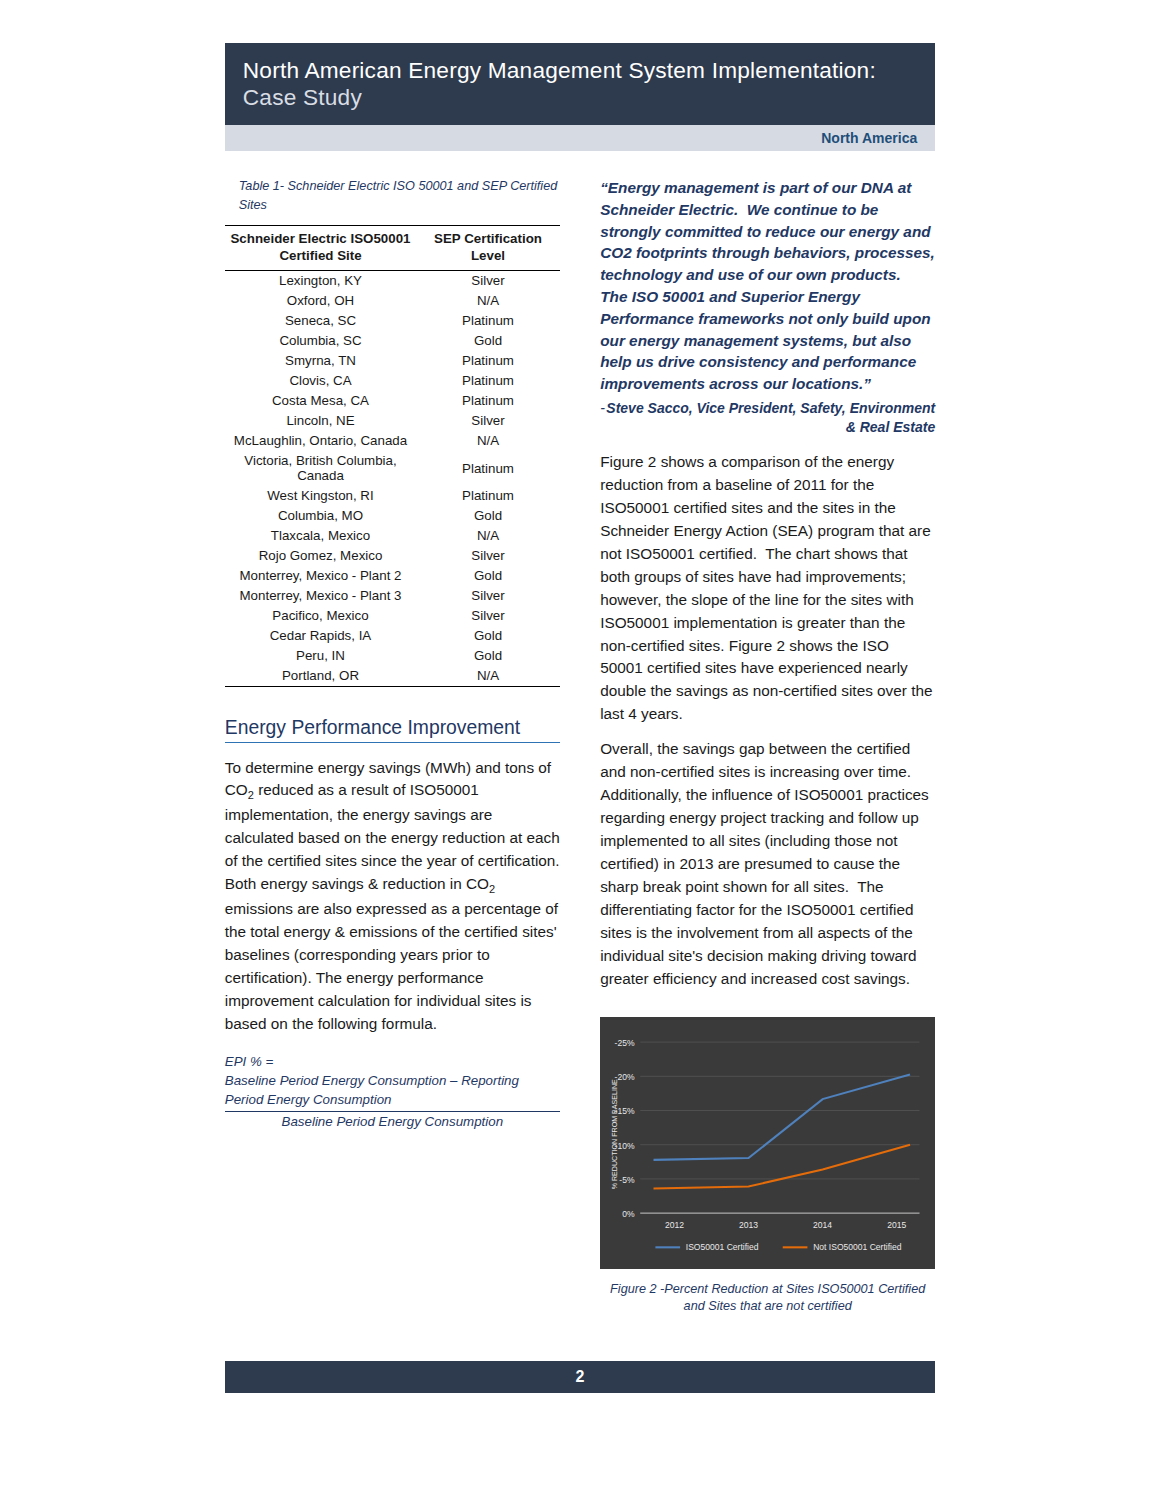North American Energy Management System Implementation: Case Study
North America
Table 1- Schneider Electric ISO 50001 and SEP Certified Sites
| Schneider Electric ISO50001 Certified Site | SEP Certification Level |
| --- | --- |
| Lexington, KY | Silver |
| Oxford, OH | N/A |
| Seneca, SC | Platinum |
| Columbia, SC | Gold |
| Smyrna, TN | Platinum |
| Clovis, CA | Platinum |
| Costa Mesa, CA | Platinum |
| Lincoln, NE | Silver |
| McLaughlin, Ontario, Canada | N/A |
| Victoria, British Columbia, Canada | Platinum |
| West Kingston, RI | Platinum |
| Columbia, MO | Gold |
| Tlaxcala, Mexico | N/A |
| Rojo Gomez, Mexico | Silver |
| Monterrey, Mexico - Plant 2 | Gold |
| Monterrey, Mexico - Plant 3 | Silver |
| Pacifico, Mexico | Silver |
| Cedar Rapids, IA | Gold |
| Peru, IN | Gold |
| Portland, OR | N/A |
Energy Performance Improvement
To determine energy savings (MWh) and tons of CO2 reduced as a result of ISO50001 implementation, the energy savings are calculated based on the energy reduction at each of the certified sites since the year of certification. Both energy savings & reduction in CO2 emissions are also expressed as a percentage of the total energy & emissions of the certified sites' baselines (corresponding years prior to certification). The energy performance improvement calculation for individual sites is based on the following formula.
EPI % =
Baseline Period Energy Consumption – Reporting Period Energy Consumption Baseline Period Energy Consumption
“Energy management is part of our DNA at Schneider Electric. We continue to be strongly committed to reduce our energy and CO2 footprints through behaviors, processes, technology and use of our own products. The ISO 50001 and Superior Energy Performance frameworks not only build upon our energy management systems, but also help us drive consistency and performance improvements across our locations.”
- Steve Sacco, Vice President, Safety, Environment & Real Estate
Figure 2 shows a comparison of the energy reduction from a baseline of 2011 for the ISO50001 certified sites and the sites in the Schneider Energy Action (SEA) program that are not ISO50001 certified. The chart shows that both groups of sites have had improvements; however, the slope of the line for the sites with ISO50001 implementation is greater than the non-certified sites. Figure 2 shows the ISO 50001 certified sites have experienced nearly double the savings as non-certified sites over the last 4 years.
Overall, the savings gap between the certified and non-certified sites is increasing over time. Additionally, the influence of ISO50001 practices regarding energy project tracking and follow up implemented to all sites (including those not certified) in 2013 are presumed to cause the sharp break point shown for all sites. The differentiating factor for the ISO50001 certified sites is the involvement from all aspects of the individual site's decision making driving toward greater efficiency and increased cost savings.
-25% -20% -15% -10% -5% 0% % REDUCTION FROM BASELINE 2012 2013 2014 2015 ISO50001 Certified Not ISO50001 Certified
Figure 2 -Percent Reduction at Sites ISO50001 Certified and Sites that are not certified
2